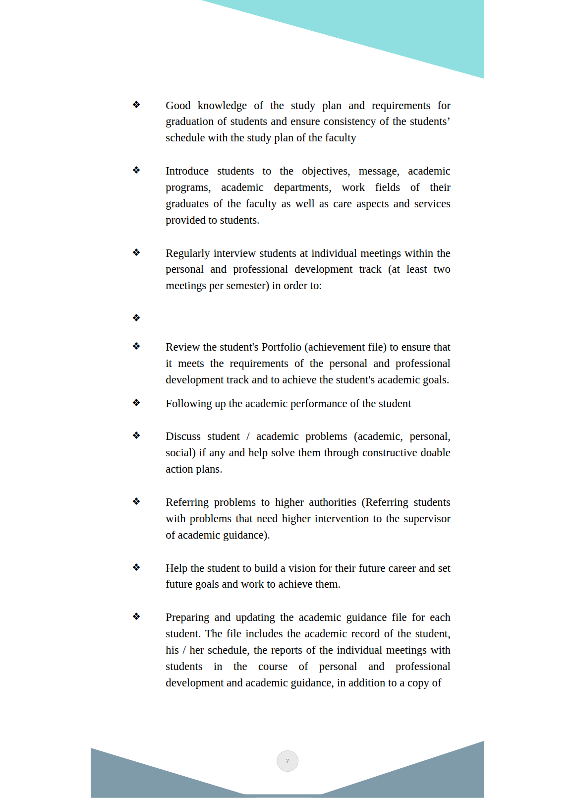Good knowledge of the study plan and requirements for graduation of students and ensure consistency of the students’ schedule with the study plan of the faculty
Introduce students to the objectives, message, academic programs, academic departments, work fields of their graduates of the faculty as well as care aspects and services provided to students.
Regularly interview students at individual meetings within the personal and professional development track (at least two meetings per semester) in order to:
Review the student's Portfolio (achievement file) to ensure that it meets the requirements of the personal and professional development track and to achieve the student's academic goals.
Following up the academic performance of the student
Discuss student / academic problems (academic, personal, social) if any and help solve them through constructive doable action plans.
Referring problems to higher authorities (Referring students with problems that need higher intervention to the supervisor of academic guidance).
Help the student to build a vision for their future career and set future goals and work to achieve them.
Preparing and updating the academic guidance file for each student. The file includes the academic record of the student, his / her schedule, the reports of the individual meetings with students in the course of personal and professional development and academic guidance, in addition to a copy of
7